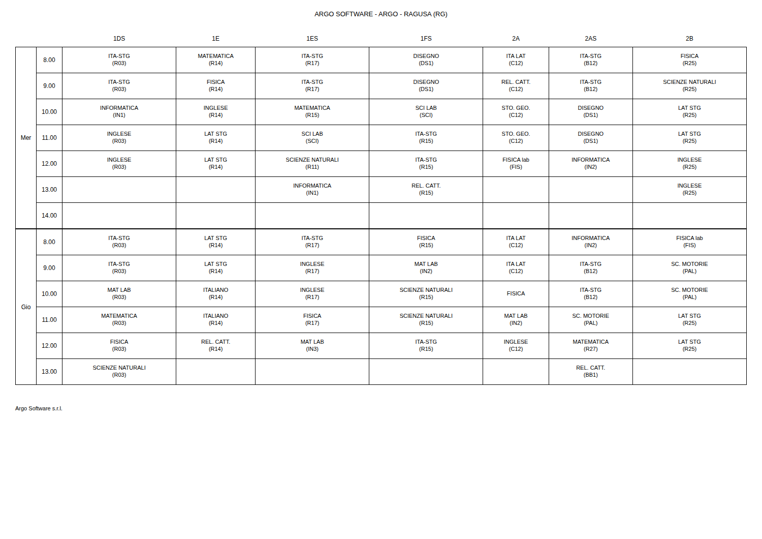ARGO SOFTWARE - ARGO - RAGUSA (RG)
| | | 1DS | 1E | 1ES | 1FS | 2A | 2AS | 2B |
| --- | --- | --- | --- | --- | --- | --- | --- | --- |
| Mer | 8.00 | ITA-STG (R03) | MATEMATICA (R14) | ITA-STG (R17) | DISEGNO (DS1) | ITA LAT (C12) | ITA-STG (B12) | FISICA (R25) |
| 9.00 | ITA-STG (R03) | FISICA (R14) | ITA-STG (R17) | DISEGNO (DS1) | REL. CATT. (C12) | ITA-STG (B12) | SCIENZE NATURALI (R25) |
| 10.00 | INFORMATICA (IN1) | INGLESE (R14) | MATEMATICA (R15) | SCI LAB (SCI) | STO. GEO. (C12) | DISEGNO (DS1) | LAT STG (R25) |
| 11.00 | INGLESE (R03) | LAT STG (R14) | SCI LAB (SCI) | ITA-STG (R15) | STO. GEO. (C12) | DISEGNO (DS1) | LAT STG (R25) |
| 12.00 | INGLESE (R03) | LAT STG (R14) | SCIENZE NATURALI (R11) | ITA-STG (R15) | FISICA lab (FIS) | INFORMATICA (IN2) | INGLESE (R25) |
| 13.00 | | | INFORMATICA (IN1) | REL. CATT. (R15) | | | INGLESE (R25) |
| 14.00 | | | | | | | |
| Gio | 8.00 | ITA-STG (R03) | LAT STG (R14) | ITA-STG (R17) | FISICA (R15) | ITA LAT (C12) | INFORMATICA (IN2) | FISICA lab (FIS) |
| 9.00 | ITA-STG (R03) | LAT STG (R14) | INGLESE (R17) | MAT LAB (IN2) | ITA LAT (C12) | ITA-STG (B12) | SC. MOTORIE (PAL) |
| 10.00 | MAT LAB (R03) | ITALIANO (R14) | INGLESE (R17) | SCIENZE NATURALI (R15) | FISICA | ITA-STG (B12) | SC. MOTORIE (PAL) |
| 11.00 | MATEMATICA (R03) | ITALIANO (R14) | FISICA (R17) | SCIENZE NATURALI (R15) | MAT LAB (IN2) | SC. MOTORIE (PAL) | LAT STG (R25) |
| 12.00 | FISICA (R03) | REL. CATT. (R14) | MAT LAB (IN3) | ITA-STG (R15) | INGLESE (C12) | MATEMATICA (R27) | LAT STG (R25) |
| 13.00 | SCIENZE NATURALI (R03) | | | | | REL. CATT. (BB1) | |
Argo Software s.r.l.